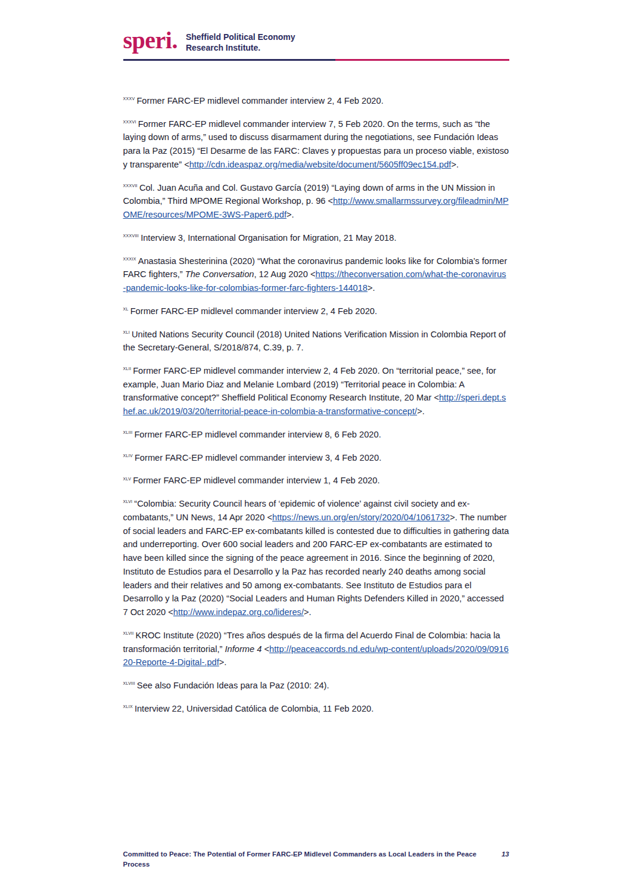speri.
Sheffield Political Economy
Research Institute.
xxxvFormer FARC-EP midlevel commander interview 2, 4 Feb 2020.
xxxviFormer FARC-EP midlevel commander interview 7, 5 Feb 2020. On the terms, such as “the laying down of arms,” used to discuss disarmament during the negotiations, see Fundación Ideas para la Paz (2015) “El Desarme de las FARC: Claves y propuestas para un proceso viable, existoso y transparente” <http://cdn.ideaspaz.org/media/website/document/5605ff09ec154.pdf>.
xxxviiCol. Juan Acuña and Col. Gustavo García (2019) “Laying down of arms in the UN Mission in Colombia,” Third MPOME Regional Workshop, p. 96 <http://www.smallarmssurvey.org/fileadmin/MPOME/resources/MPOME-3WS-Paper6.pdf>.
xxxviiiInterview 3, International Organisation for Migration, 21 May 2018.
xxxixAnastasia Shesterinina (2020) “What the coronavirus pandemic looks like for Colombia’s former FARC fighters,” The Conversation, 12 Aug 2020 <https://theconversation.com/what-the-coronavirus-pandemic-looks-like-for-colombias-former-farc-fighters-144018>.
xlFormer FARC-EP midlevel commander interview 2, 4 Feb 2020.
xliUnited Nations Security Council (2018) United Nations Verification Mission in Colombia Report of the Secretary-General, S/2018/874, C.39, p. 7.
xliiFormer FARC-EP midlevel commander interview 2, 4 Feb 2020. On “territorial peace,” see, for example, Juan Mario Diaz and Melanie Lombard (2019) “Territorial peace in Colombia: A transformative concept?” Sheffield Political Economy Research Institute, 20 Mar <http://speri.dept.shef.ac.uk/2019/03/20/territorial-peace-in-colombia-a-transformative-concept/>.
xliiiFormer FARC-EP midlevel commander interview 8, 6 Feb 2020.
xlivFormer FARC-EP midlevel commander interview 3, 4 Feb 2020.
xlvFormer FARC-EP midlevel commander interview 1, 4 Feb 2020.
xlvi“Colombia: Security Council hears of ‘epidemic of violence’ against civil society and ex-combatants,” UN News, 14 Apr 2020 <https://news.un.org/en/story/2020/04/1061732>. The number of social leaders and FARC-EP ex-combatants killed is contested due to difficulties in gathering data and underreporting. Over 600 social leaders and 200 FARC-EP ex-combatants are estimated to have been killed since the signing of the peace agreement in 2016. Since the beginning of 2020, Instituto de Estudios para el Desarrollo y la Paz has recorded nearly 240 deaths among social leaders and their relatives and 50 among ex-combatants. See Instituto de Estudios para el Desarrollo y la Paz (2020) “Social Leaders and Human Rights Defenders Killed in 2020,” accessed 7 Oct 2020 <http://www.indepaz.org.co/lideres/>.
xlviiKROC Institute (2020) “Tres años después de la firma del Acuerdo Final de Colombia: hacia la transformación territorial,” Informe 4 <http://peaceaccords.nd.edu/wp-content/uploads/2020/09/091620-Reporte-4-Digital-.pdf>.
xlviiiSee also Fundación Ideas para la Paz (2010: 24).
xlixInterview 22, Universidad Católica de Colombia, 11 Feb 2020.
Committed to Peace: The Potential of Former FARC-EP Midlevel Commanders as Local Leaders in the Peace Process
13